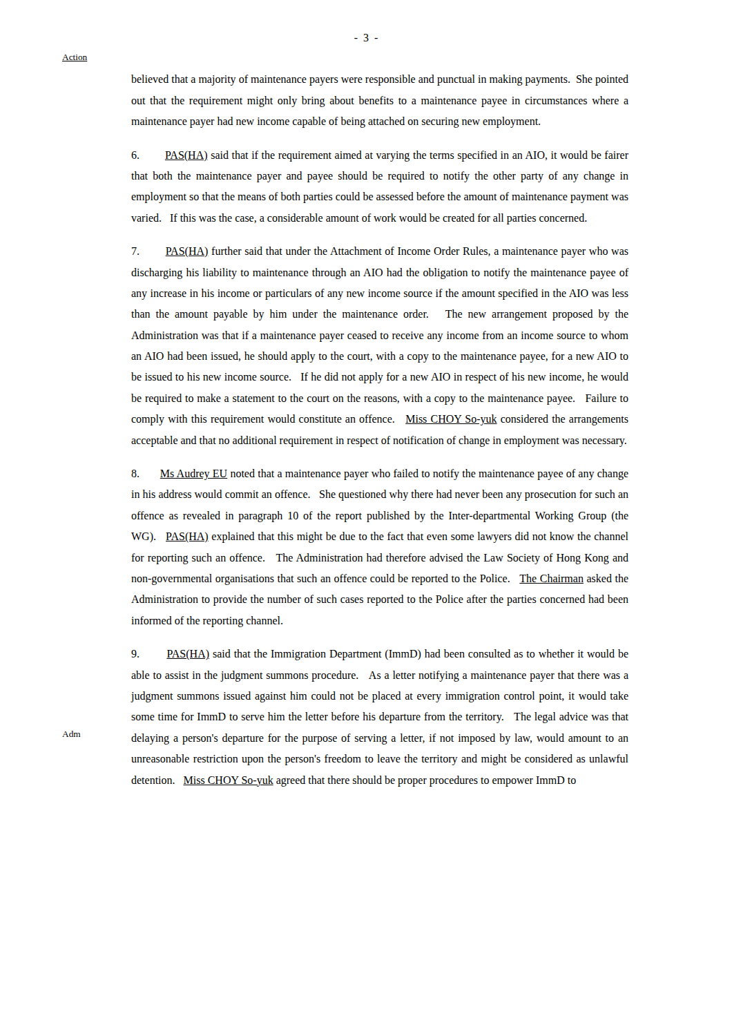- 3 -
Action
believed that a majority of maintenance payers were responsible and punctual in making payments. She pointed out that the requirement might only bring about benefits to a maintenance payee in circumstances where a maintenance payer had new income capable of being attached on securing new employment.
6. PAS(HA) said that if the requirement aimed at varying the terms specified in an AIO, it would be fairer that both the maintenance payer and payee should be required to notify the other party of any change in employment so that the means of both parties could be assessed before the amount of maintenance payment was varied. If this was the case, a considerable amount of work would be created for all parties concerned.
7. PAS(HA) further said that under the Attachment of Income Order Rules, a maintenance payer who was discharging his liability to maintenance through an AIO had the obligation to notify the maintenance payee of any increase in his income or particulars of any new income source if the amount specified in the AIO was less than the amount payable by him under the maintenance order. The new arrangement proposed by the Administration was that if a maintenance payer ceased to receive any income from an income source to whom an AIO had been issued, he should apply to the court, with a copy to the maintenance payee, for a new AIO to be issued to his new income source. If he did not apply for a new AIO in respect of his new income, he would be required to make a statement to the court on the reasons, with a copy to the maintenance payee. Failure to comply with this requirement would constitute an offence. Miss CHOY So-yuk considered the arrangements acceptable and that no additional requirement in respect of notification of change in employment was necessary.
8. Ms Audrey EU noted that a maintenance payer who failed to notify the maintenance payee of any change in his address would commit an offence. She questioned why there had never been any prosecution for such an offence as revealed in paragraph 10 of the report published by the Inter-departmental Working Group (the WG). PAS(HA) explained that this might be due to the fact that even some lawyers did not know the channel for reporting such an offence. The Administration had therefore advised the Law Society of Hong Kong and non-governmental organisations that such an offence could be reported to the Police. The Chairman asked the Administration to provide the number of such cases reported to the Police after the parties concerned had been informed of the reporting channel.
9. PAS(HA) said that the Immigration Department (ImmD) had been consulted as to whether it would be able to assist in the judgment summons procedure. As a letter notifying a maintenance payer that there was a judgment summons issued against him could not be placed at every immigration control point, it would take some time for ImmD to serve him the letter before his departure from the territory. The legal advice was that delaying a person's departure for the purpose of serving a letter, if not imposed by law, would amount to an unreasonable restriction upon the person's freedom to leave the territory and might be considered as unlawful detention. Miss CHOY So-yuk agreed that there should be proper procedures to empower ImmD to
Adm